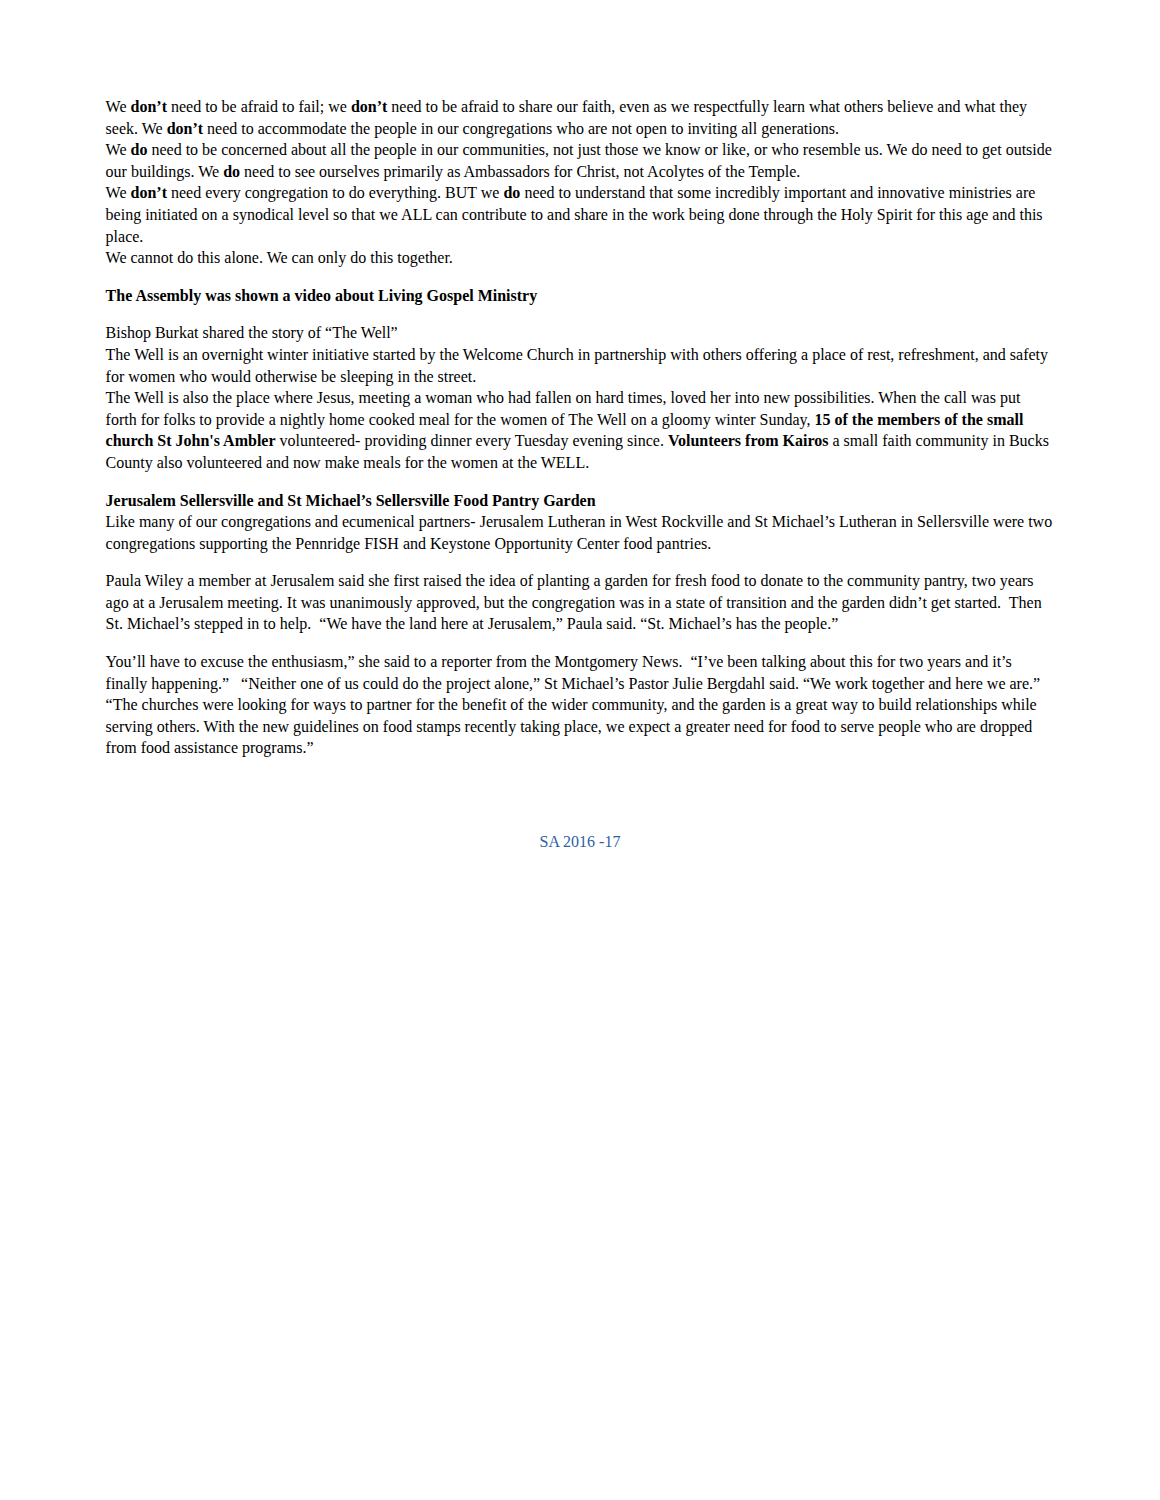We don’t need to be afraid to fail; we don’t need to be afraid to share our faith, even as we respectfully learn what others believe and what they seek. We don’t need to accommodate the people in our congregations who are not open to inviting all generations.
We do need to be concerned about all the people in our communities, not just those we know or like, or who resemble us. We do need to get outside our buildings. We do need to see ourselves primarily as Ambassadors for Christ, not Acolytes of the Temple.
We don’t need every congregation to do everything. BUT we do need to understand that some incredibly important and innovative ministries are being initiated on a synodical level so that we ALL can contribute to and share in the work being done through the Holy Spirit for this age and this place.
We cannot do this alone. We can only do this together.
The Assembly was shown a video about Living Gospel Ministry
Bishop Burkat shared the story of “The Well”
The Well is an overnight winter initiative started by the Welcome Church in partnership with others offering a place of rest, refreshment, and safety for women who would otherwise be sleeping in the street.
The Well is also the place where Jesus, meeting a woman who had fallen on hard times, loved her into new possibilities. When the call was put forth for folks to provide a nightly home cooked meal for the women of The Well on a gloomy winter Sunday, 15 of the members of the small church St John's Ambler volunteered- providing dinner every Tuesday evening since. Volunteers from Kairos a small faith community in Bucks County also volunteered and now make meals for the women at the WELL.
Jerusalem Sellersville and St Michael’s Sellersville Food Pantry Garden
Like many of our congregations and ecumenical partners- Jerusalem Lutheran in West Rockville and St Michael’s Lutheran in Sellersville were two congregations supporting the Pennridge FISH and Keystone Opportunity Center food pantries.
Paula Wiley a member at Jerusalem said she first raised the idea of planting a garden for fresh food to donate to the community pantry, two years ago at a Jerusalem meeting. It was unanimously approved, but the congregation was in a state of transition and the garden didn’t get started. Then St. Michael’s stepped in to help. “We have the land here at Jerusalem,” Paula said. “St. Michael’s has the people.”
You’ll have to excuse the enthusiasm,” she said to a reporter from the Montgomery News. “I’ve been talking about this for two years and it’s finally happening.” “Neither one of us could do the project alone,” St Michael’s Pastor Julie Bergdahl said. “We work together and here we are.” “The churches were looking for ways to partner for the benefit of the wider community, and the garden is a great way to build relationships while serving others. With the new guidelines on food stamps recently taking place, we expect a greater need for food to serve people who are dropped from food assistance programs.”
SA 2016 -17